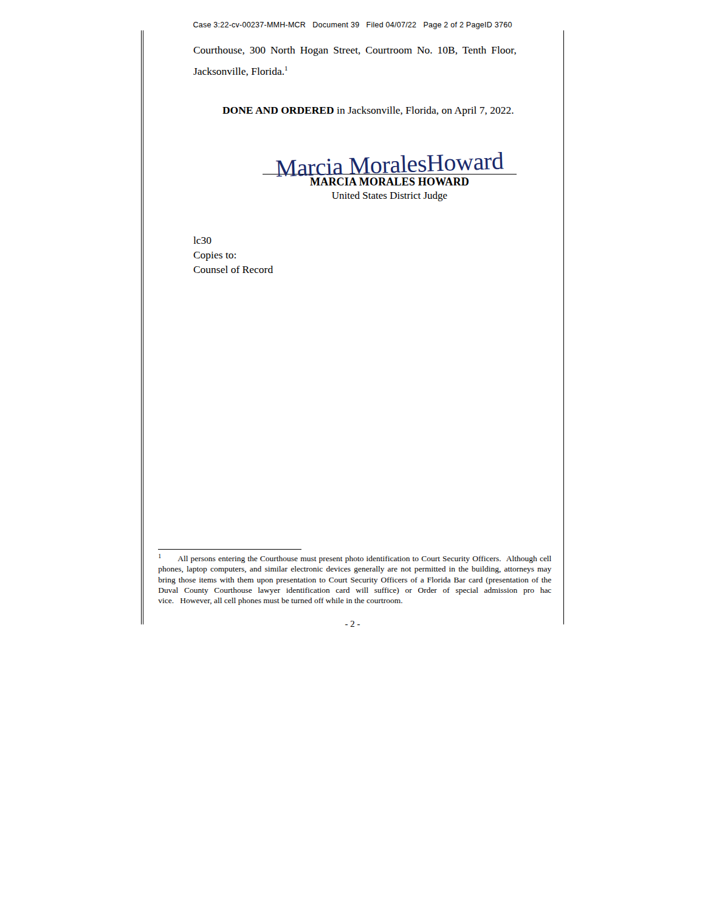Case 3:22-cv-00237-MMH-MCR Document 39 Filed 04/07/22 Page 2 of 2 PageID 3760
Courthouse, 300 North Hogan Street, Courtroom No. 10B, Tenth Floor, Jacksonville, Florida.1
DONE AND ORDERED in Jacksonville, Florida, on April 7, 2022.
Marcia MoralesHoward
MARCIA MORALES HOWARD
United States District Judge
lc30
Copies to:
Counsel of Record
1 All persons entering the Courthouse must present photo identification to Court Security Officers. Although cell phones, laptop computers, and similar electronic devices generally are not permitted in the building, attorneys may bring those items with them upon presentation to Court Security Officers of a Florida Bar card (presentation of the Duval County Courthouse lawyer identification card will suffice) or Order of special admission pro hac vice. However, all cell phones must be turned off while in the courtroom.
- 2 -